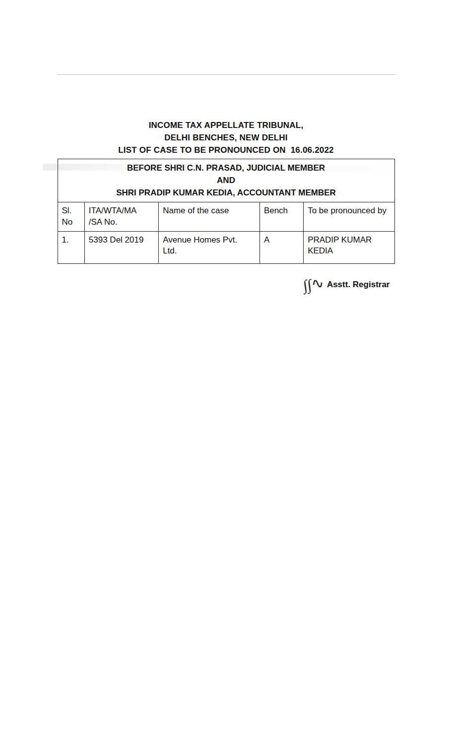INCOME TAX APPELLATE TRIBUNAL,
DELHI BENCHES, NEW DELHI
LIST OF CASE TO BE PRONOUNCED ON 16.06.2022
| BEFORE SHRI C.N. PRASAD, JUDICIAL MEMBER |
| AND |
| SHRI PRADIP KUMAR KEDIA, ACCOUNTANT MEMBER |
| Sl. No | ITA/WTA/MA /SA No. | Name of the case | Bench | To be pronounced by |
| 1. | 5393 Del 2019 | Avenue Homes Pvt. Ltd. | A | PRADIP KUMAR KEDIA |
∫∫∿Asstt. Registrar